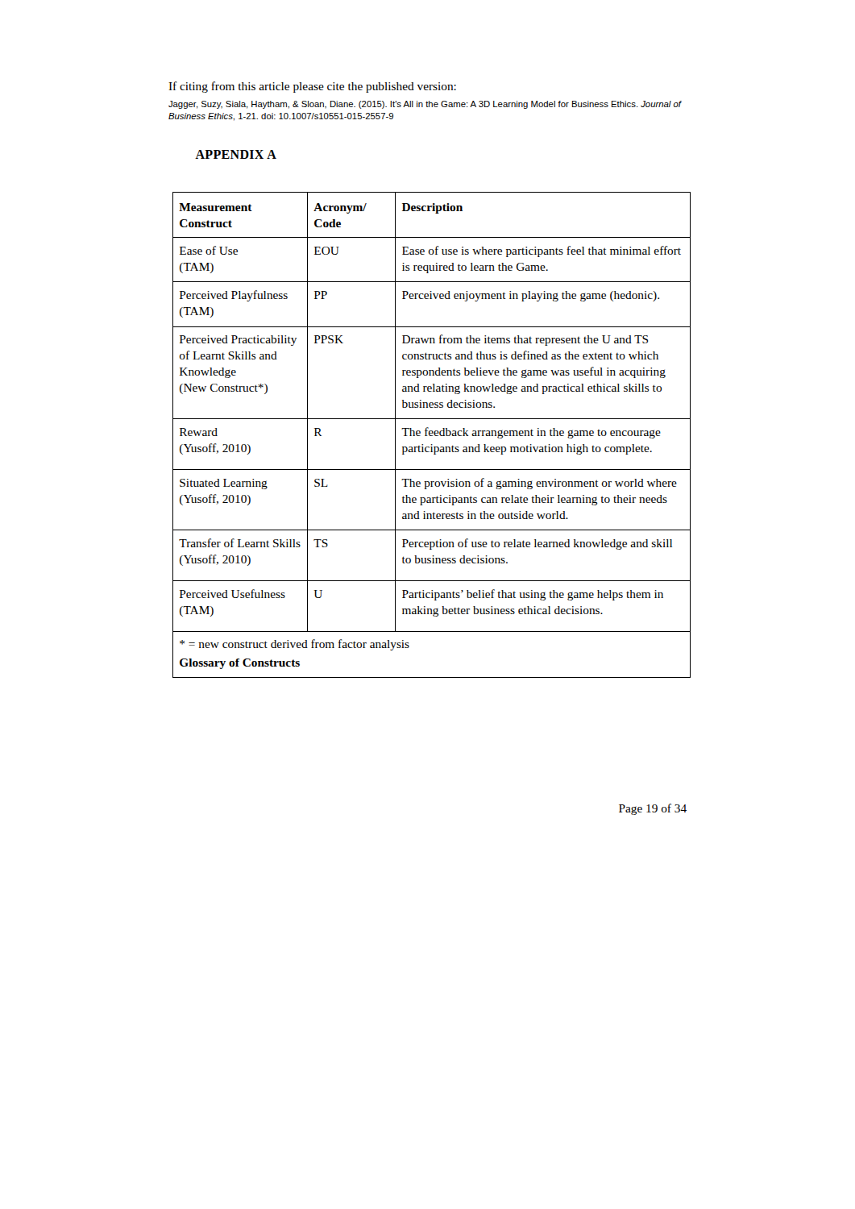If citing from this article please cite the published version:
Jagger, Suzy, Siala, Haytham, & Sloan, Diane. (2015). It's All in the Game: A 3D Learning Model for Business Ethics. Journal of Business Ethics, 1-21. doi: 10.1007/s10551-015-2557-9
APPENDIX A
| Measurement Construct | Acronym/ Code | Description |
| --- | --- | --- |
| Ease of Use (TAM) | EOU | Ease of use is where participants feel that minimal effort is required to learn the Game. |
| Perceived Playfulness (TAM) | PP | Perceived enjoyment in playing the game (hedonic). |
| Perceived Practicability of Learnt Skills and Knowledge (New Construct*) | PPSK | Drawn from the items that represent the U and TS constructs and thus is defined as the extent to which respondents believe the game was useful in acquiring and relating knowledge and practical ethical skills to business decisions. |
| Reward (Yusoff, 2010) | R | The feedback arrangement in the game to encourage participants and keep motivation high to complete. |
| Situated Learning (Yusoff, 2010) | SL | The provision of a gaming environment or world where the participants can relate their learning to their needs and interests in the outside world. |
| Transfer of Learnt Skills (Yusoff, 2010) | TS | Perception of use to relate learned knowledge and skill to business decisions. |
| Perceived Usefulness (TAM) | U | Participants’ belief that using the game helps them in making better business ethical decisions. |
| * = new construct derived from factor analysis Glossary of Constructs |
Page 19 of 34